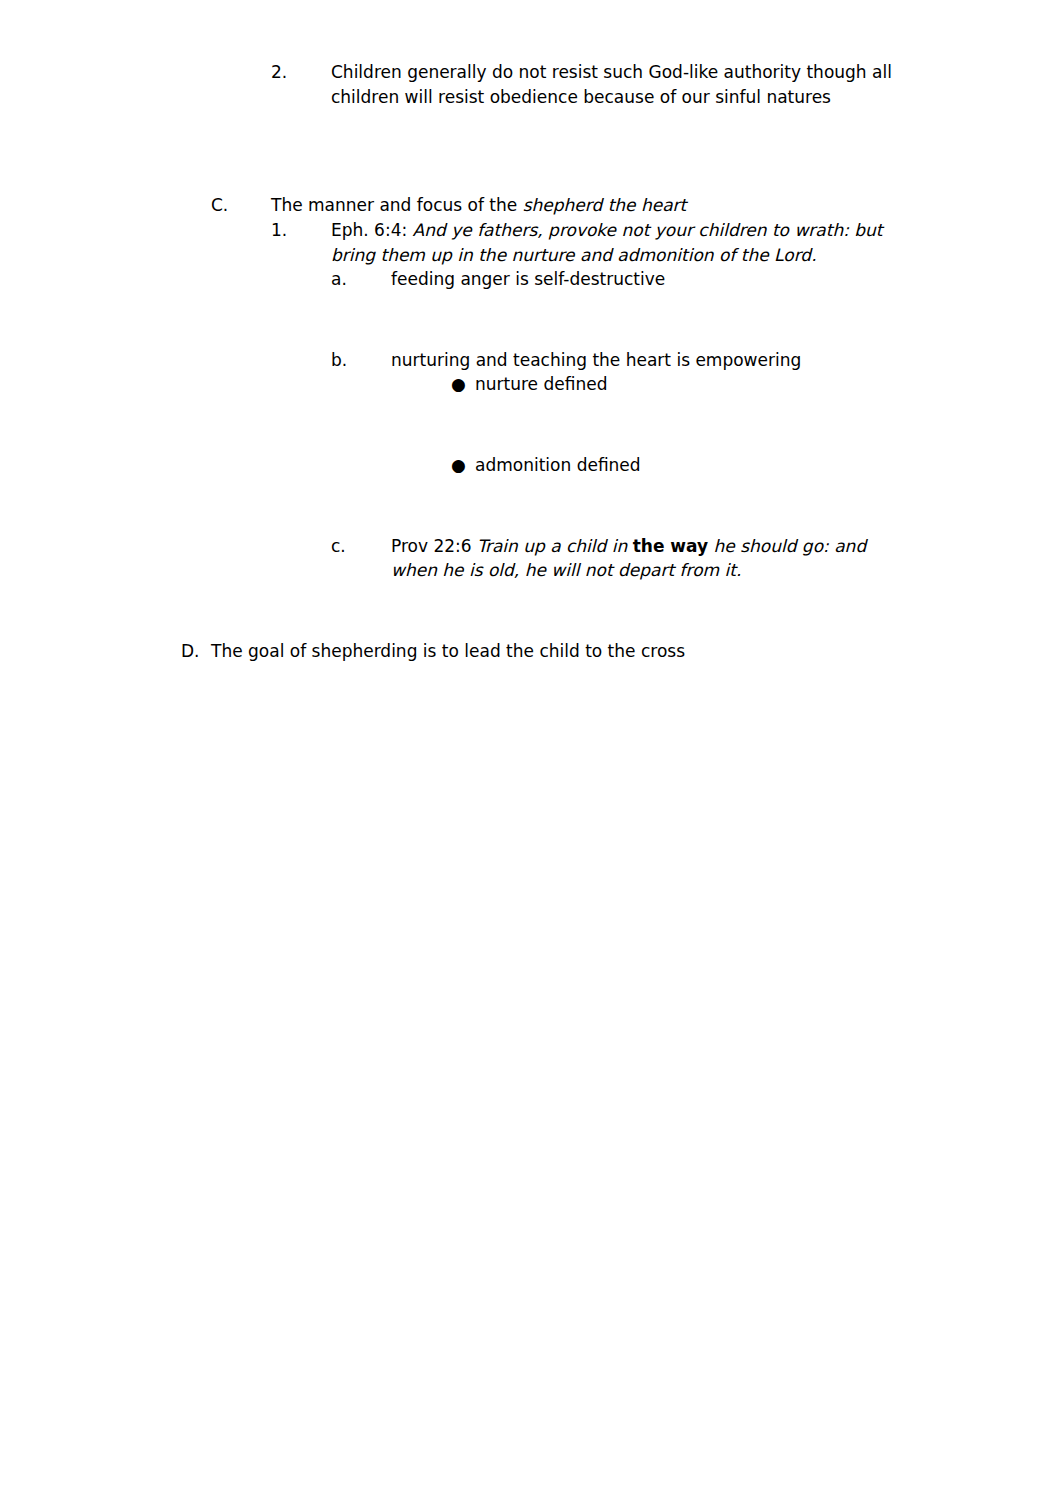2.
Children generally do not resist such God-like authority though all children will resist obedience because of our sinful natures
C.
The manner and focus of the shepherd the heart
1.
Eph. 6:4: And ye fathers, provoke not your children to wrath: but bring them up in the nurture and admonition of the Lord.
a.
feeding anger is self-destructive
b.
nurturing and teaching the heart is empowering
●
nurture defined
●
admonition defined
c.
Prov 22:6 Train up a child in the way he should go: and when he is old, he will not depart from it.
D.
The goal of shepherding is to lead the child to the cross